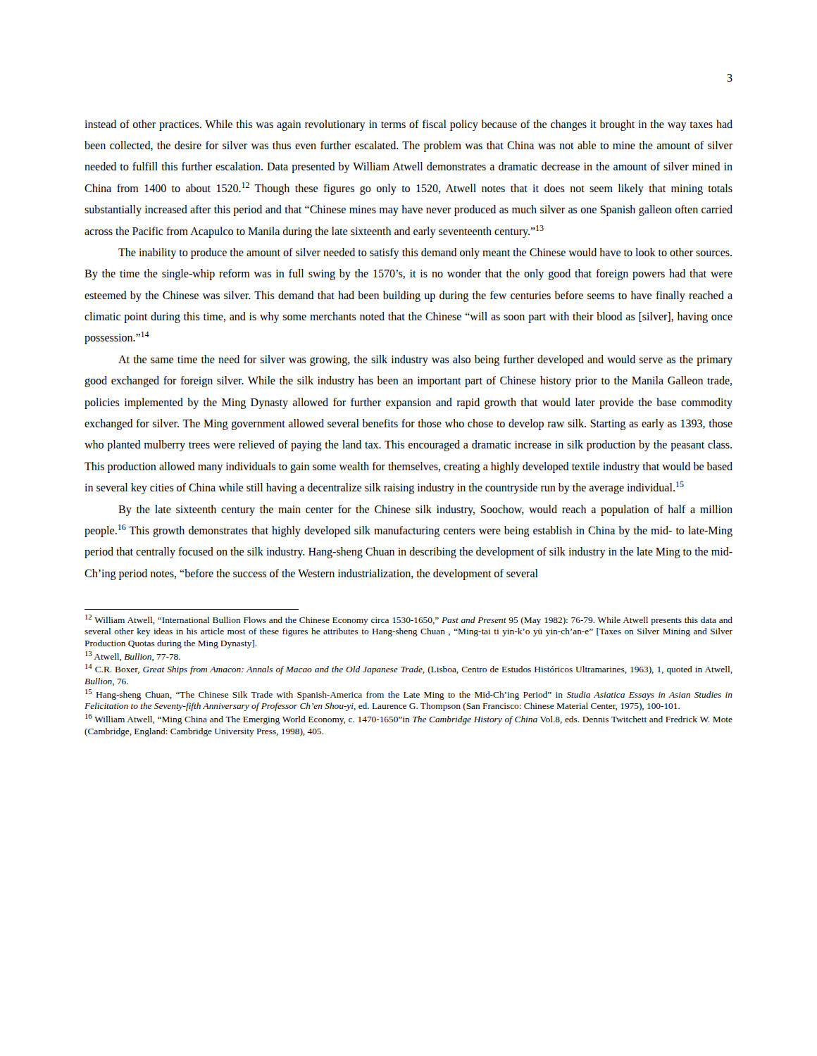3
instead of other practices. While this was again revolutionary in terms of fiscal policy because of the changes it brought in the way taxes had been collected, the desire for silver was thus even further escalated. The problem was that China was not able to mine the amount of silver needed to fulfill this further escalation. Data presented by William Atwell demonstrates a dramatic decrease in the amount of silver mined in China from 1400 to about 1520.12 Though these figures go only to 1520, Atwell notes that it does not seem likely that mining totals substantially increased after this period and that “Chinese mines may have never produced as much silver as one Spanish galleon often carried across the Pacific from Acapulco to Manila during the late sixteenth and early seventeenth century.”13
The inability to produce the amount of silver needed to satisfy this demand only meant the Chinese would have to look to other sources. By the time the single-whip reform was in full swing by the 1570’s, it is no wonder that the only good that foreign powers had that were esteemed by the Chinese was silver. This demand that had been building up during the few centuries before seems to have finally reached a climatic point during this time, and is why some merchants noted that the Chinese “will as soon part with their blood as [silver], having once possession.”14
At the same time the need for silver was growing, the silk industry was also being further developed and would serve as the primary good exchanged for foreign silver. While the silk industry has been an important part of Chinese history prior to the Manila Galleon trade, policies implemented by the Ming Dynasty allowed for further expansion and rapid growth that would later provide the base commodity exchanged for silver. The Ming government allowed several benefits for those who chose to develop raw silk. Starting as early as 1393, those who planted mulberry trees were relieved of paying the land tax. This encouraged a dramatic increase in silk production by the peasant class. This production allowed many individuals to gain some wealth for themselves, creating a highly developed textile industry that would be based in several key cities of China while still having a decentralize silk raising industry in the countryside run by the average individual.15
By the late sixteenth century the main center for the Chinese silk industry, Soochow, would reach a population of half a million people.16 This growth demonstrates that highly developed silk manufacturing centers were being establish in China by the mid- to late-Ming period that centrally focused on the silk industry. Hang-sheng Chuan in describing the development of silk industry in the late Ming to the mid-Ch’ing period notes, “before the success of the Western industrialization, the development of several
12 William Atwell, “International Bullion Flows and the Chinese Economy circa 1530-1650,” Past and Present 95 (May 1982): 76-79. While Atwell presents this data and several other key ideas in his article most of these figures he attributes to Hang-sheng Chuan , “Ming-tai ti yin-k’o yü yin-ch’an-e” [Taxes on Silver Mining and Silver Production Quotas during the Ming Dynasty].
13 Atwell, Bullion, 77-78.
14 C.R. Boxer, Great Ships from Amacon: Annals of Macao and the Old Japanese Trade, (Lisboa, Centro de Estudos Históricos Ultramarines, 1963), 1, quoted in Atwell, Bullion, 76.
15 Hang-sheng Chuan, “The Chinese Silk Trade with Spanish-America from the Late Ming to the Mid-Ch’ing Period” in Studia Asiatica Essays in Asian Studies in Felicitation to the Seventy-fifth Anniversary of Professor Ch’en Shou-yi, ed. Laurence G. Thompson (San Francisco: Chinese Material Center, 1975), 100-101.
16 William Atwell, “Ming China and The Emerging World Economy, c. 1470-1650”in The Cambridge History of China Vol.8, eds. Dennis Twitchett and Fredrick W. Mote (Cambridge, England: Cambridge University Press, 1998), 405.